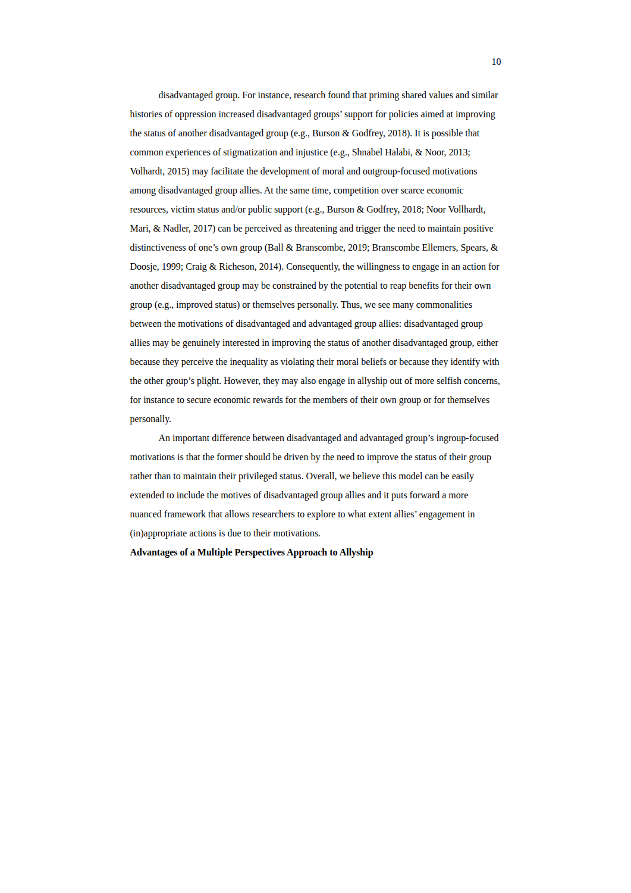10
disadvantaged group. For instance, research found that priming shared values and similar histories of oppression increased disadvantaged groups’ support for policies aimed at improving the status of another disadvantaged group (e.g., Burson & Godfrey, 2018). It is possible that common experiences of stigmatization and injustice (e.g., Shnabel Halabi, & Noor, 2013; Volhardt, 2015) may facilitate the development of moral and outgroup-focused motivations among disadvantaged group allies. At the same time, competition over scarce economic resources, victim status and/or public support (e.g., Burson & Godfrey, 2018; Noor Vollhardt, Mari, & Nadler, 2017) can be perceived as threatening and trigger the need to maintain positive distinctiveness of one’s own group (Ball & Branscombe, 2019; Branscombe Ellemers, Spears, & Doosje, 1999; Craig & Richeson, 2014). Consequently, the willingness to engage in an action for another disadvantaged group may be constrained by the potential to reap benefits for their own group (e.g., improved status) or themselves personally. Thus, we see many commonalities between the motivations of disadvantaged and advantaged group allies: disadvantaged group allies may be genuinely interested in improving the status of another disadvantaged group, either because they perceive the inequality as violating their moral beliefs or because they identify with the other group’s plight. However, they may also engage in allyship out of more selfish concerns, for instance to secure economic rewards for the members of their own group or for themselves personally.
An important difference between disadvantaged and advantaged group’s ingroup-focused motivations is that the former should be driven by the need to improve the status of their group rather than to maintain their privileged status. Overall, we believe this model can be easily extended to include the motives of disadvantaged group allies and it puts forward a more nuanced framework that allows researchers to explore to what extent allies’ engagement in (in)appropriate actions is due to their motivations.
Advantages of a Multiple Perspectives Approach to Allyship